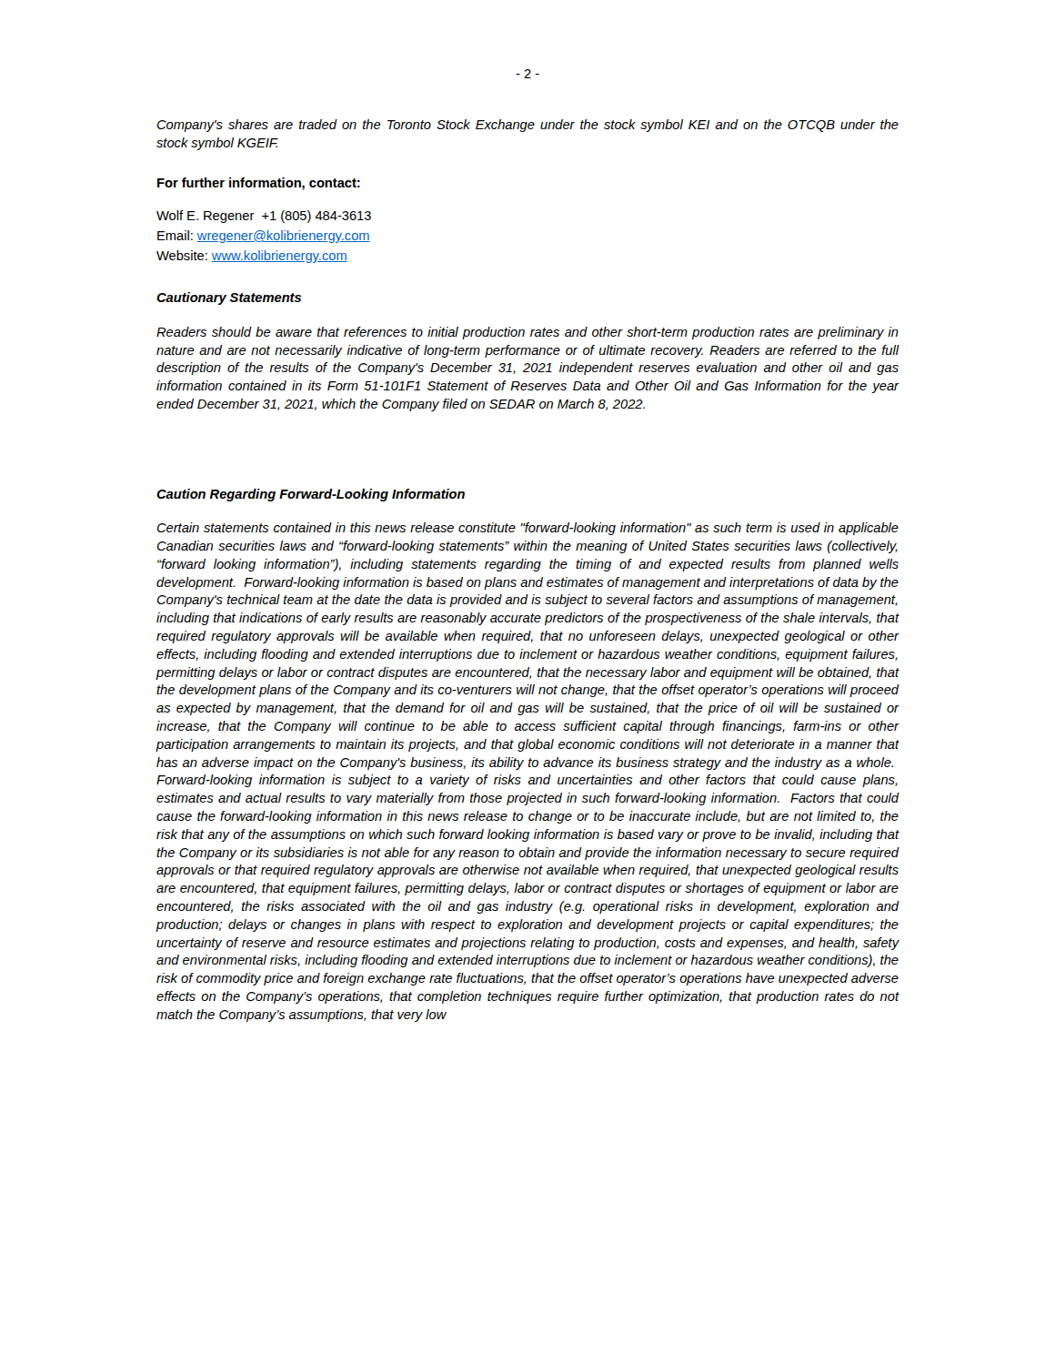- 2 -
Company's shares are traded on the Toronto Stock Exchange under the stock symbol KEI and on the OTCQB under the stock symbol KGEIF.
For further information, contact:
Wolf E. Regener +1 (805) 484-3613
Email: wregener@kolibrienergy.com
Website: www.kolibrienergy.com
Cautionary Statements
Readers should be aware that references to initial production rates and other short-term production rates are preliminary in nature and are not necessarily indicative of long-term performance or of ultimate recovery. Readers are referred to the full description of the results of the Company's December 31, 2021 independent reserves evaluation and other oil and gas information contained in its Form 51-101F1 Statement of Reserves Data and Other Oil and Gas Information for the year ended December 31, 2021, which the Company filed on SEDAR on March 8, 2022.
Caution Regarding Forward-Looking Information
Certain statements contained in this news release constitute "forward-looking information" as such term is used in applicable Canadian securities laws and “forward-looking statements” within the meaning of United States securities laws (collectively, “forward looking information”), including statements regarding the timing of and expected results from planned wells development. Forward-looking information is based on plans and estimates of management and interpretations of data by the Company's technical team at the date the data is provided and is subject to several factors and assumptions of management, including that indications of early results are reasonably accurate predictors of the prospectiveness of the shale intervals, that required regulatory approvals will be available when required, that no unforeseen delays, unexpected geological or other effects, including flooding and extended interruptions due to inclement or hazardous weather conditions, equipment failures, permitting delays or labor or contract disputes are encountered, that the necessary labor and equipment will be obtained, that the development plans of the Company and its co-venturers will not change, that the offset operator’s operations will proceed as expected by management, that the demand for oil and gas will be sustained, that the price of oil will be sustained or increase, that the Company will continue to be able to access sufficient capital through financings, farm-ins or other participation arrangements to maintain its projects, and that global economic conditions will not deteriorate in a manner that has an adverse impact on the Company's business, its ability to advance its business strategy and the industry as a whole. Forward-looking information is subject to a variety of risks and uncertainties and other factors that could cause plans, estimates and actual results to vary materially from those projected in such forward-looking information. Factors that could cause the forward-looking information in this news release to change or to be inaccurate include, but are not limited to, the risk that any of the assumptions on which such forward looking information is based vary or prove to be invalid, including that the Company or its subsidiaries is not able for any reason to obtain and provide the information necessary to secure required approvals or that required regulatory approvals are otherwise not available when required, that unexpected geological results are encountered, that equipment failures, permitting delays, labor or contract disputes or shortages of equipment or labor are encountered, the risks associated with the oil and gas industry (e.g. operational risks in development, exploration and production; delays or changes in plans with respect to exploration and development projects or capital expenditures; the uncertainty of reserve and resource estimates and projections relating to production, costs and expenses, and health, safety and environmental risks, including flooding and extended interruptions due to inclement or hazardous weather conditions), the risk of commodity price and foreign exchange rate fluctuations, that the offset operator’s operations have unexpected adverse effects on the Company’s operations, that completion techniques require further optimization, that production rates do not match the Company’s assumptions, that very low